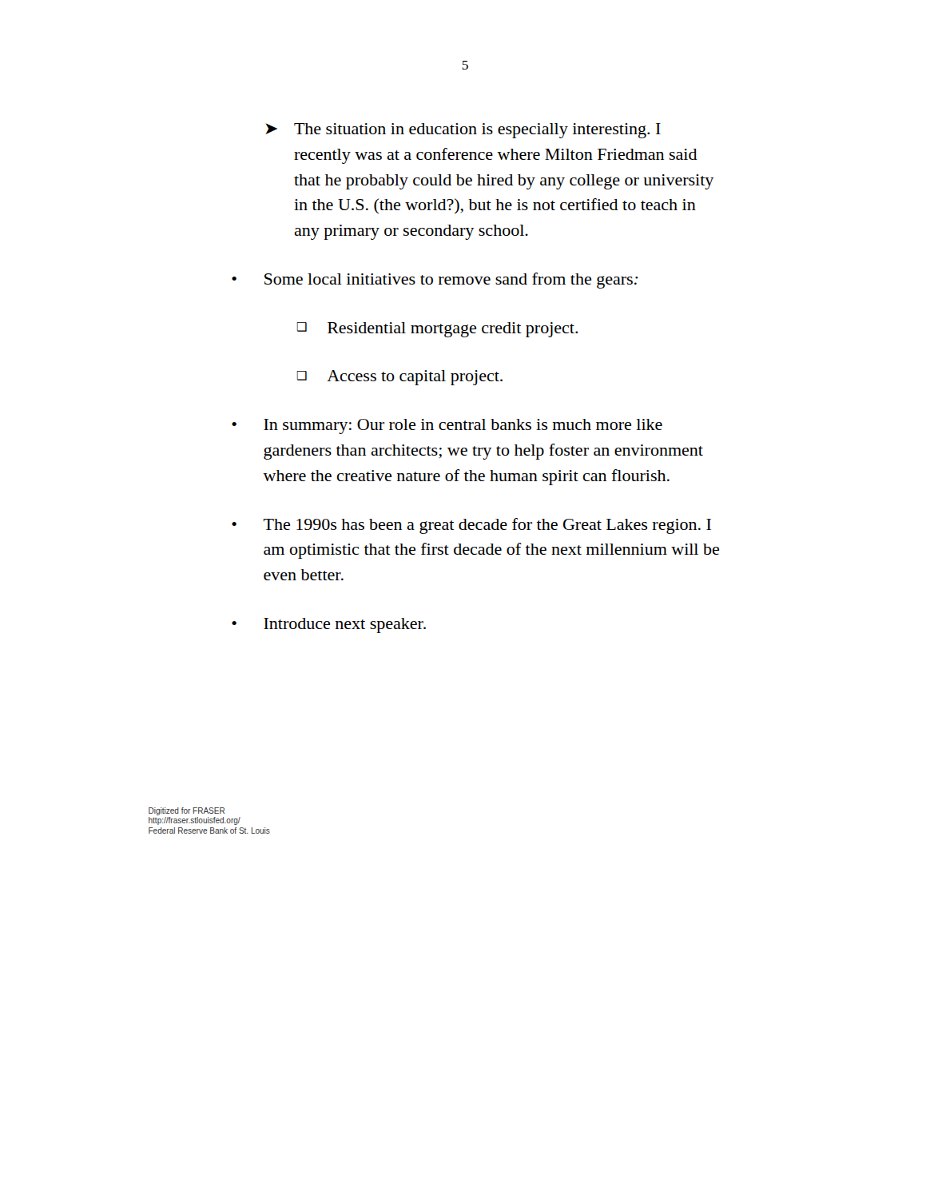5
➤ The situation in education is especially interesting. I recently was at a conference where Milton Friedman said that he probably could be hired by any college or university in the U.S. (the world?), but he is not certified to teach in any primary or secondary school.
• Some local initiatives to remove sand from the gears:
❑ Residential mortgage credit project.
❑ Access to capital project.
• In summary: Our role in central banks is much more like gardeners than architects; we try to help foster an environment where the creative nature of the human spirit can flourish.
• The 1990s has been a great decade for the Great Lakes region. I am optimistic that the first decade of the next millennium will be even better.
• Introduce next speaker.
Digitized for FRASER
http://fraser.stlouisfed.org/
Federal Reserve Bank of St. Louis